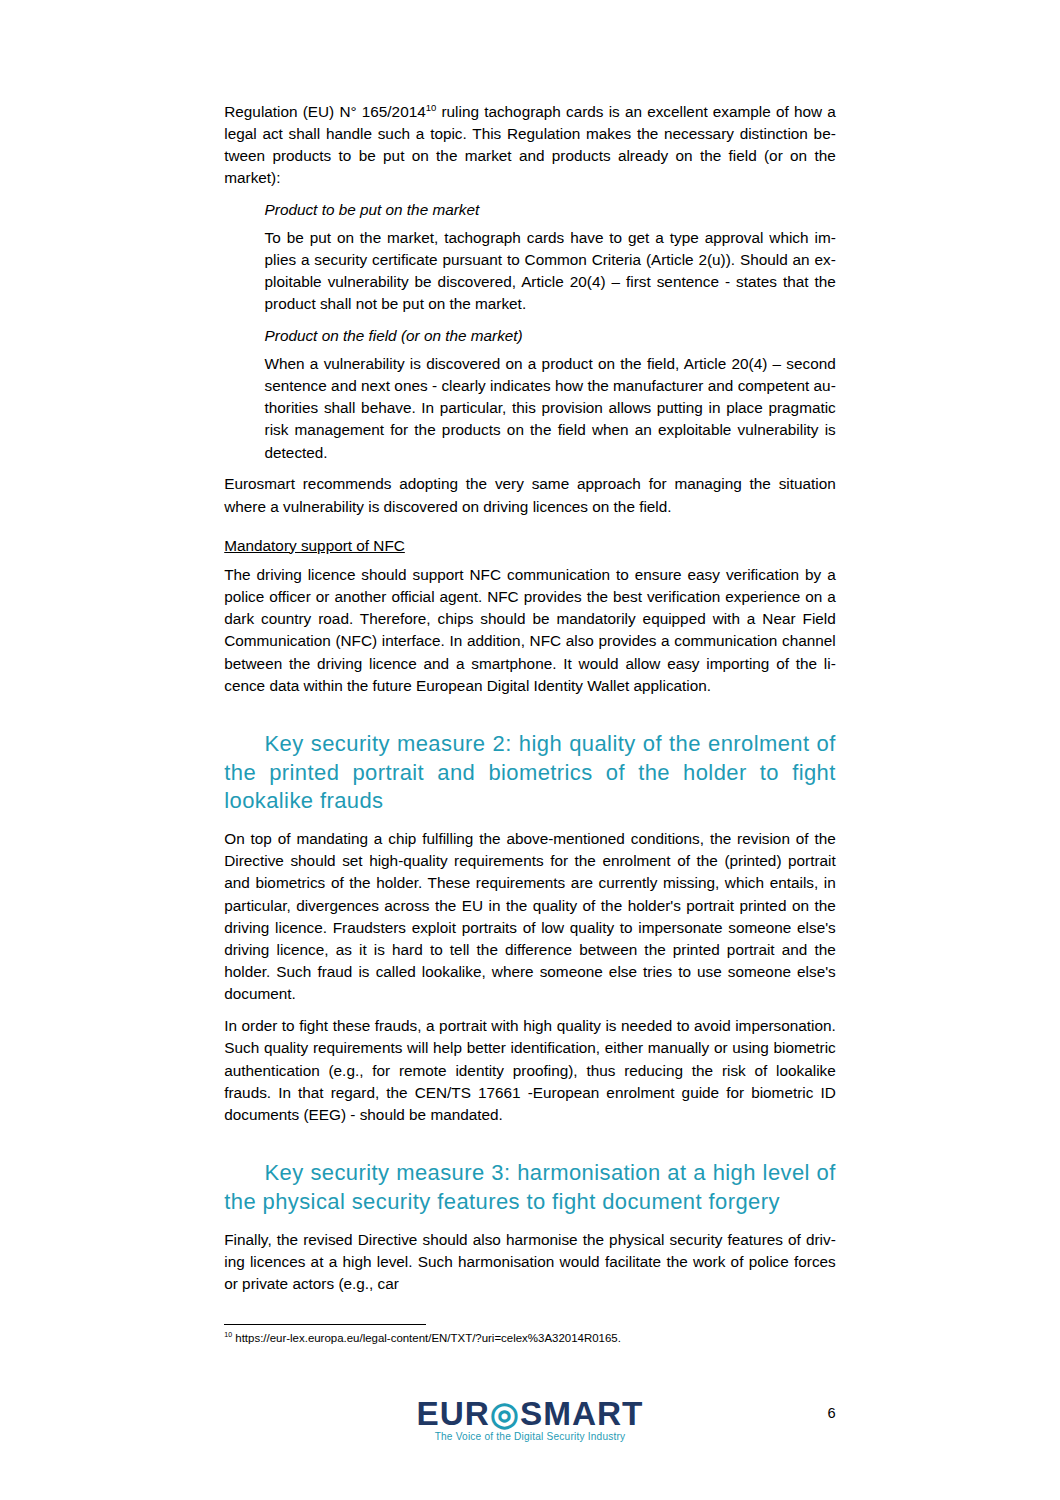Regulation (EU) N° 165/201410 ruling tachograph cards is an excellent example of how a legal act shall handle such a topic. This Regulation makes the necessary distinction between products to be put on the market and products already on the field (or on the market):
Product to be put on the market
To be put on the market, tachograph cards have to get a type approval which implies a security certificate pursuant to Common Criteria (Article 2(u)). Should an exploitable vulnerability be discovered, Article 20(4) – first sentence - states that the product shall not be put on the market.
Product on the field (or on the market)
When a vulnerability is discovered on a product on the field, Article 20(4) – second sentence and next ones - clearly indicates how the manufacturer and competent authorities shall behave. In particular, this provision allows putting in place pragmatic risk management for the products on the field when an exploitable vulnerability is detected.
Eurosmart recommends adopting the very same approach for managing the situation where a vulnerability is discovered on driving licences on the field.
Mandatory support of NFC
The driving licence should support NFC communication to ensure easy verification by a police officer or another official agent. NFC provides the best verification experience on a dark country road. Therefore, chips should be mandatorily equipped with a Near Field Communication (NFC) interface. In addition, NFC also provides a communication channel between the driving licence and a smartphone. It would allow easy importing of the licence data within the future European Digital Identity Wallet application.
Key security measure 2: high quality of the enrolment of the printed portrait and biometrics of the holder to fight lookalike frauds
On top of mandating a chip fulfilling the above-mentioned conditions, the revision of the Directive should set high-quality requirements for the enrolment of the (printed) portrait and biometrics of the holder. These requirements are currently missing, which entails, in particular, divergences across the EU in the quality of the holder's portrait printed on the driving licence. Fraudsters exploit portraits of low quality to impersonate someone else's driving licence, as it is hard to tell the difference between the printed portrait and the holder. Such fraud is called lookalike, where someone else tries to use someone else's document.
In order to fight these frauds, a portrait with high quality is needed to avoid impersonation. Such quality requirements will help better identification, either manually or using biometric authentication (e.g., for remote identity proofing), thus reducing the risk of lookalike frauds. In that regard, the CEN/TS 17661 -European enrolment guide for biometric ID documents (EEG) - should be mandated.
Key security measure 3: harmonisation at a high level of the physical security features to fight document forgery
Finally, the revised Directive should also harmonise the physical security features of driving licences at a high level. Such harmonisation would facilitate the work of police forces or private actors (e.g., car
10 https://eur-lex.europa.eu/legal-content/EN/TXT/?uri=celex%3A32014R0165.
EUR◎SMART
The Voice of the Digital Security Industry
6